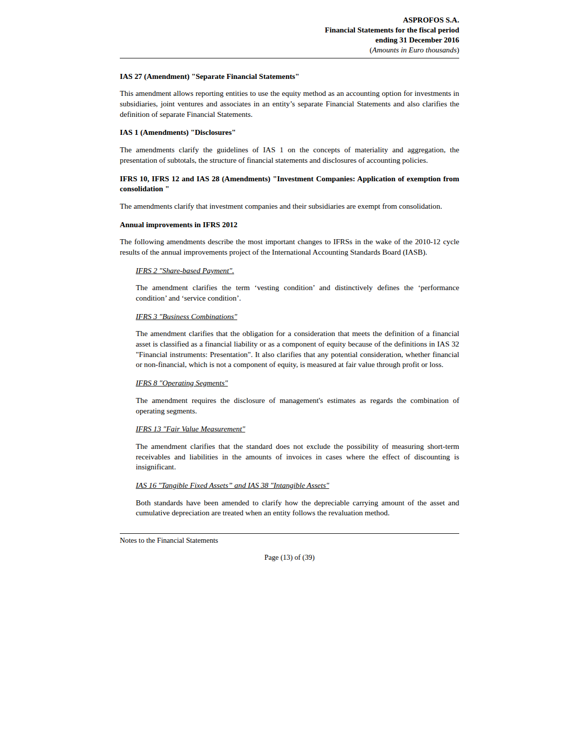ASPROFOS S.A.
Financial Statements for the fiscal period
ending 31 December 2016
(Amounts in Euro thousands)
IAS 27 (Amendment) "Separate Financial Statements"
This amendment allows reporting entities to use the equity method as an accounting option for investments in subsidiaries, joint ventures and associates in an entity’s separate Financial Statements and also clarifies the definition of separate Financial Statements.
IAS 1 (Amendments) "Disclosures"
The amendments clarify the guidelines of IAS 1 on the concepts of materiality and aggregation, the presentation of subtotals, the structure of financial statements and disclosures of accounting policies.
IFRS 10, IFRS 12 and IAS 28 (Amendments) "Investment Companies: Application of exemption from consolidation "
The amendments clarify that investment companies and their subsidiaries are exempt from consolidation.
Annual improvements in IFRS 2012
The following amendments describe the most important changes to IFRSs in the wake of the 2010-12 cycle results of the annual improvements project of the International Accounting Standards Board (IASB).
IFRS 2 "Share-based Payment".
The amendment clarifies the term ‘vesting condition’ and distinctively defines the ‘performance condition’ and ‘service condition’.
IFRS 3 "Business Combinations"
The amendment clarifies that the obligation for a consideration that meets the definition of a financial asset is classified as a financial liability or as a component of equity because of the definitions in IAS 32 "Financial instruments: Presentation". It also clarifies that any potential consideration, whether financial or non-financial, which is not a component of equity, is measured at fair value through profit or loss.
IFRS 8 "Operating Segments"
The amendment requires the disclosure of management's estimates as regards the combination of operating segments.
IFRS 13 "Fair Value Measurement"
The amendment clarifies that the standard does not exclude the possibility of measuring short-term receivables and liabilities in the amounts of invoices in cases where the effect of discounting is insignificant.
IAS 16 "Tangible Fixed Assets” and IAS 38 "Intangible Assets"
Both standards have been amended to clarify how the depreciable carrying amount of the asset and cumulative depreciation are treated when an entity follows the revaluation method.
Notes to the Financial Statements
Page (13) of (39)